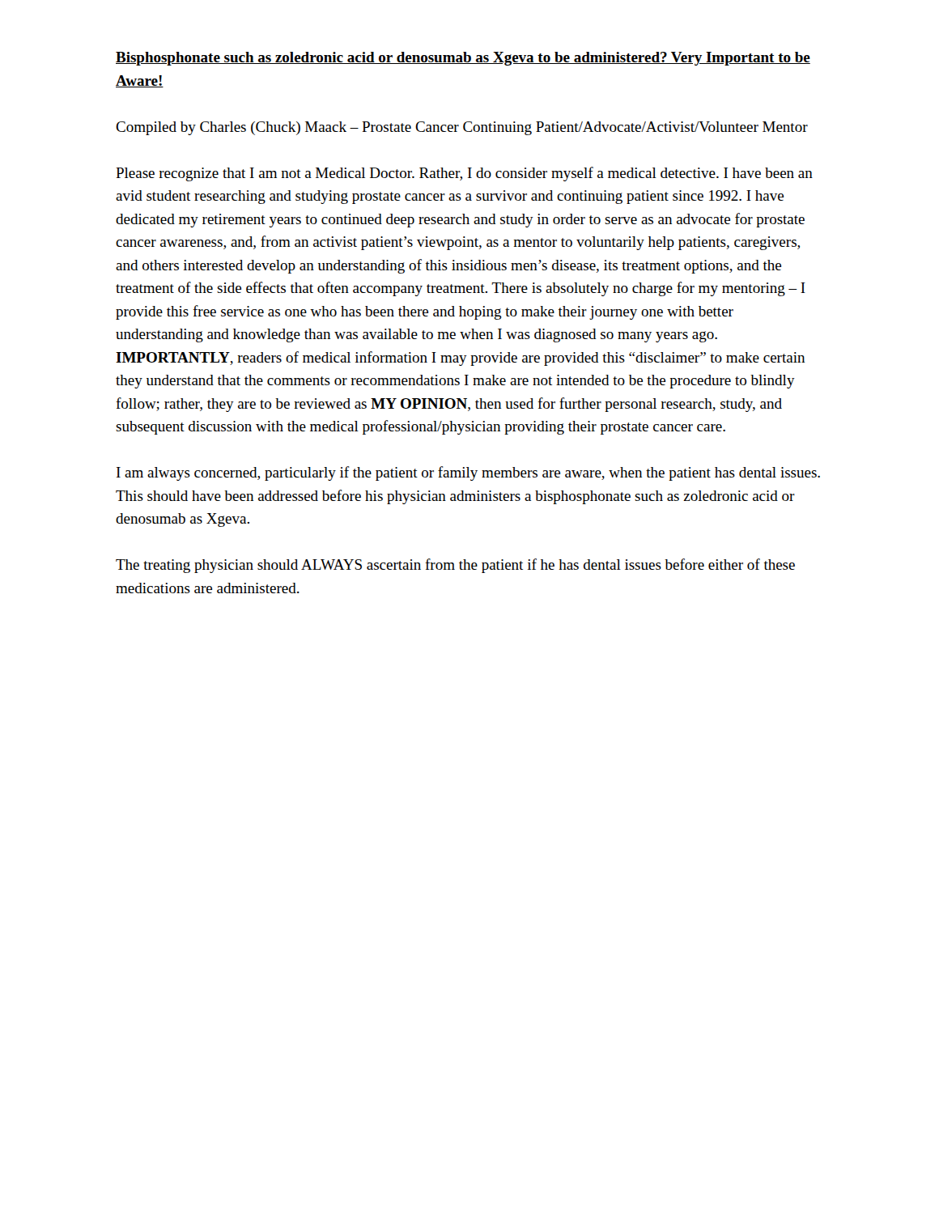Bisphosphonate such as zoledronic acid or denosumab as Xgeva to be administered? Very Important to be Aware!
Compiled by Charles (Chuck) Maack – Prostate Cancer Continuing Patient/Advocate/Activist/Volunteer Mentor
Please recognize that I am not a Medical Doctor. Rather, I do consider myself a medical detective. I have been an avid student researching and studying prostate cancer as a survivor and continuing patient since 1992. I have dedicated my retirement years to continued deep research and study in order to serve as an advocate for prostate cancer awareness, and, from an activist patient’s viewpoint, as a mentor to voluntarily help patients, caregivers, and others interested develop an understanding of this insidious men’s disease, its treatment options, and the treatment of the side effects that often accompany treatment. There is absolutely no charge for my mentoring – I provide this free service as one who has been there and hoping to make their journey one with better understanding and knowledge than was available to me when I was diagnosed so many years ago. IMPORTANTLY, readers of medical information I may provide are provided this “disclaimer” to make certain they understand that the comments or recommendations I make are not intended to be the procedure to blindly follow; rather, they are to be reviewed as MY OPINION, then used for further personal research, study, and subsequent discussion with the medical professional/physician providing their prostate cancer care.
I am always concerned, particularly if the patient or family members are aware, when the patient has dental issues. This should have been addressed before his physician administers a bisphosphonate such as zoledronic acid or denosumab as Xgeva.
The treating physician should ALWAYS ascertain from the patient if he has dental issues before either of these medications are administered.